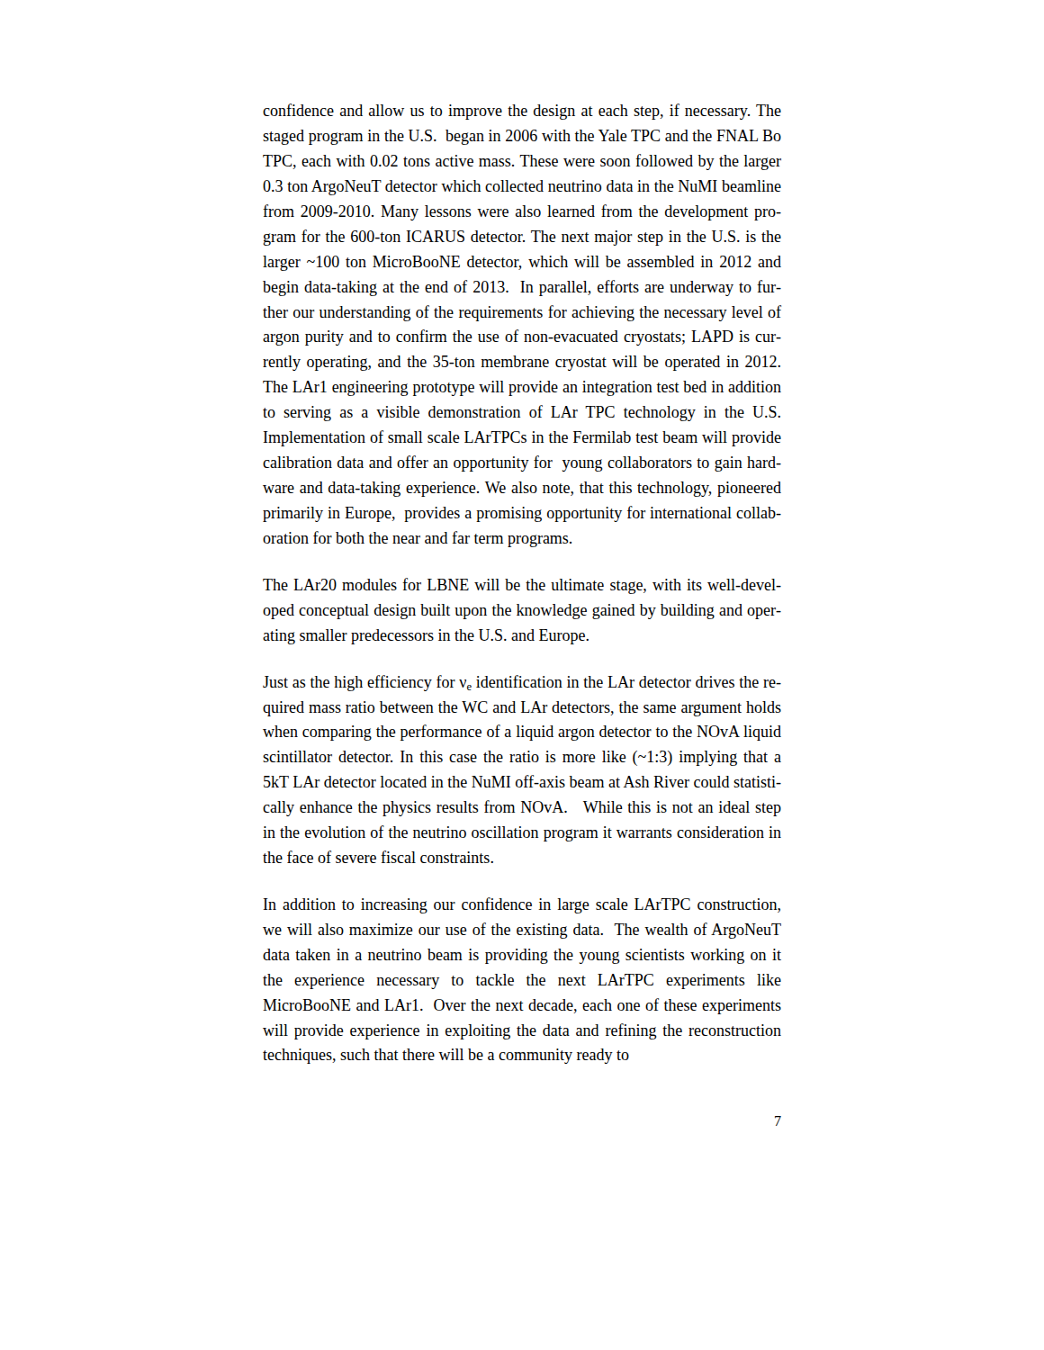confidence and allow us to improve the design at each step, if necessary. The staged program in the U.S. began in 2006 with the Yale TPC and the FNAL Bo TPC, each with 0.02 tons active mass. These were soon followed by the larger 0.3 ton ArgoNeuT detector which collected neutrino data in the NuMI beamline from 2009-2010. Many lessons were also learned from the development program for the 600-ton ICARUS detector. The next major step in the U.S. is the larger ~100 ton MicroBooNE detector, which will be assembled in 2012 and begin data-taking at the end of 2013. In parallel, efforts are underway to further our understanding of the requirements for achieving the necessary level of argon purity and to confirm the use of non-evacuated cryostats; LAPD is currently operating, and the 35-ton membrane cryostat will be operated in 2012. The LAr1 engineering prototype will provide an integration test bed in addition to serving as a visible demonstration of LAr TPC technology in the U.S. Implementation of small scale LArTPCs in the Fermilab test beam will provide calibration data and offer an opportunity for young collaborators to gain hardware and data-taking experience. We also note, that this technology, pioneered primarily in Europe, provides a promising opportunity for international collaboration for both the near and far term programs.
The LAr20 modules for LBNE will be the ultimate stage, with its well-developed conceptual design built upon the knowledge gained by building and operating smaller predecessors in the U.S. and Europe.
Just as the high efficiency for νe identification in the LAr detector drives the required mass ratio between the WC and LAr detectors, the same argument holds when comparing the performance of a liquid argon detector to the NOvA liquid scintillator detector. In this case the ratio is more like (~1:3) implying that a 5kT LAr detector located in the NuMI off-axis beam at Ash River could statistically enhance the physics results from NOvA. While this is not an ideal step in the evolution of the neutrino oscillation program it warrants consideration in the face of severe fiscal constraints.
In addition to increasing our confidence in large scale LArTPC construction, we will also maximize our use of the existing data. The wealth of ArgoNeuT data taken in a neutrino beam is providing the young scientists working on it the experience necessary to tackle the next LArTPC experiments like MicroBooNE and LAr1. Over the next decade, each one of these experiments will provide experience in exploiting the data and refining the reconstruction techniques, such that there will be a community ready to
7